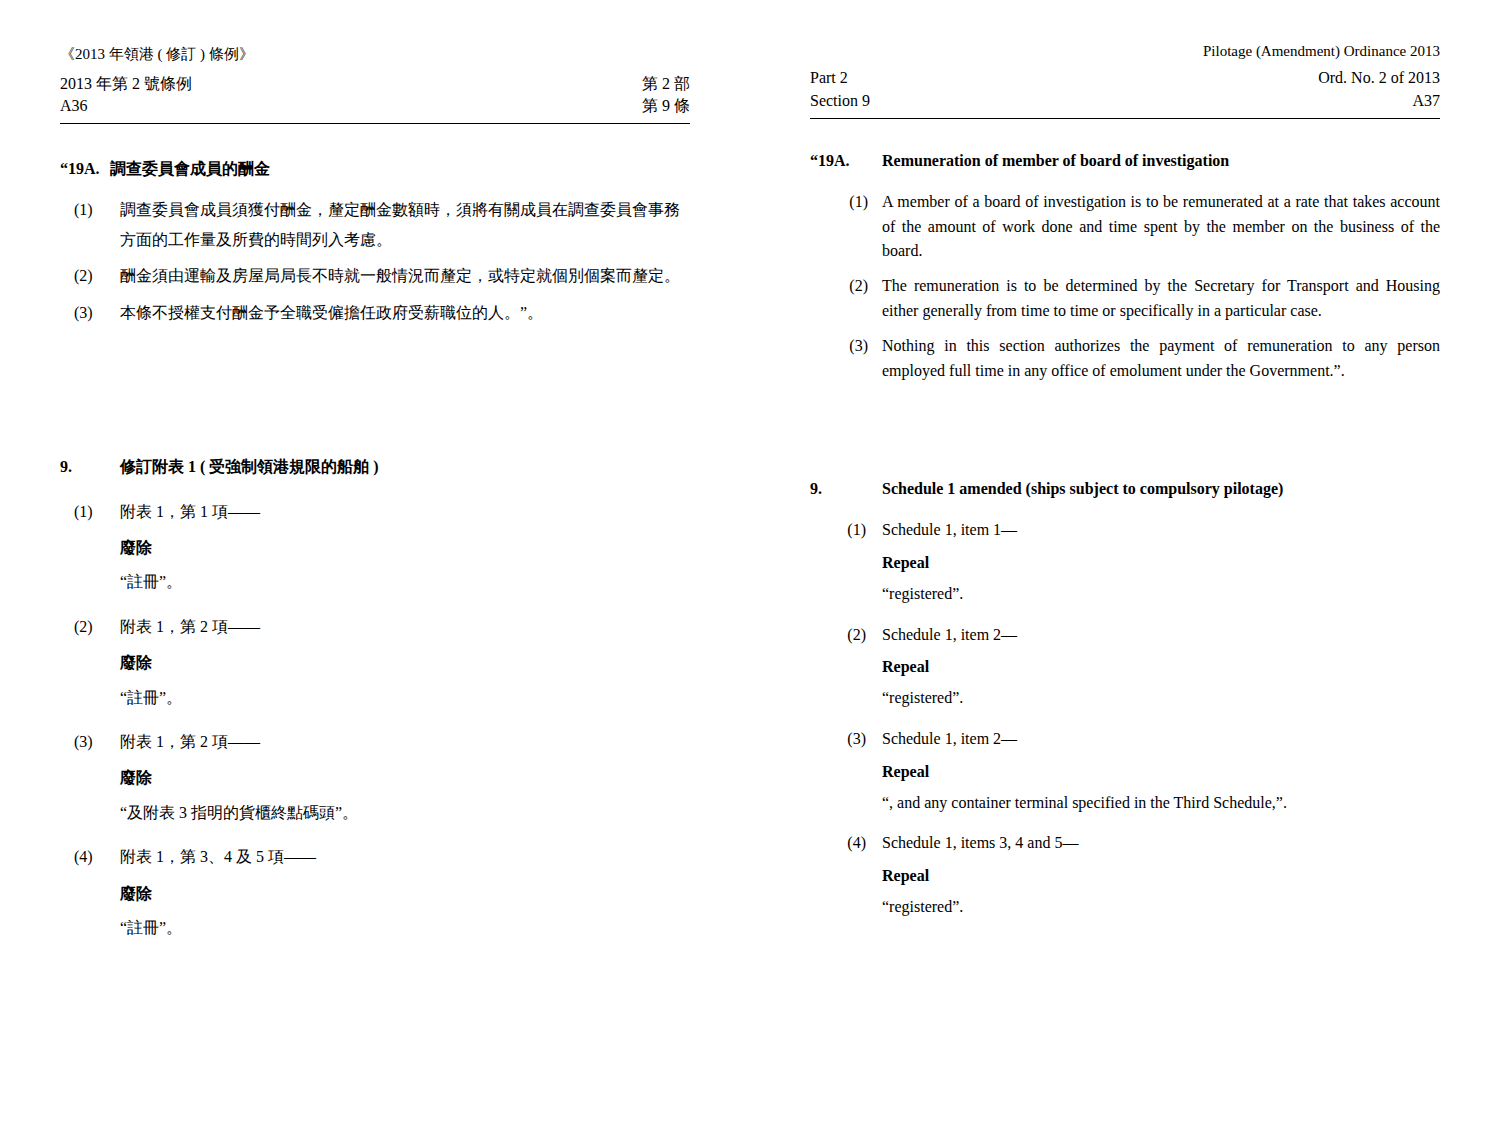《2013 年領港 ( 修訂 ) 條例》
2013 年第 2 號條例
A36
第 2 部
第 9 條
“19A.
調查委員會成員的酬金
(1)
調查委員會成員須獲付酬金，釐定酬金數額時，須將有關成員在調查委員會事務方面的工作量及所費的時間列入考慮。
(2)
酬金須由運輸及房屋局局長不時就一般情況而釐定，或特定就個別個案而釐定。
(3)
本條不授權支付酬金予全職受僱擔任政府受薪職位的人。”。
9.
修訂附表 1 ( 受強制領港規限的船舶 )
(1)
附表 1，第 1 項——
廢除
“註冊”。
(2)
附表 1，第 2 項——
廢除
“註冊”。
(3)
附表 1，第 2 項——
廢除
“及附表 3 指明的貨櫃終點碼頭”。
(4)
附表 1，第 3、4 及 5 項——
廢除
“註冊”。
Pilotage (Amendment) Ordinance 2013
Part 2
Section 9
Ord. No. 2 of 2013
A37
“19A.
Remuneration of member of board of investigation
(1)
A member of a board of investigation is to be remunerated at a rate that takes account of the amount of work done and time spent by the member on the business of the board.
(2)
The remuneration is to be determined by the Secretary for Transport and Housing either generally from time to time or specifically in a particular case.
(3)
Nothing in this section authorizes the payment of remuneration to any person employed full time in any office of emolument under the Government.”.
9.
Schedule 1 amended (ships subject to compulsory pilotage)
(1)
Schedule 1, item 1—
Repeal
“registered”.
(2)
Schedule 1, item 2—
Repeal
“registered”.
(3)
Schedule 1, item 2—
Repeal
“, and any container terminal specified in the Third Schedule,”.
(4)
Schedule 1, items 3, 4 and 5—
Repeal
“registered”.